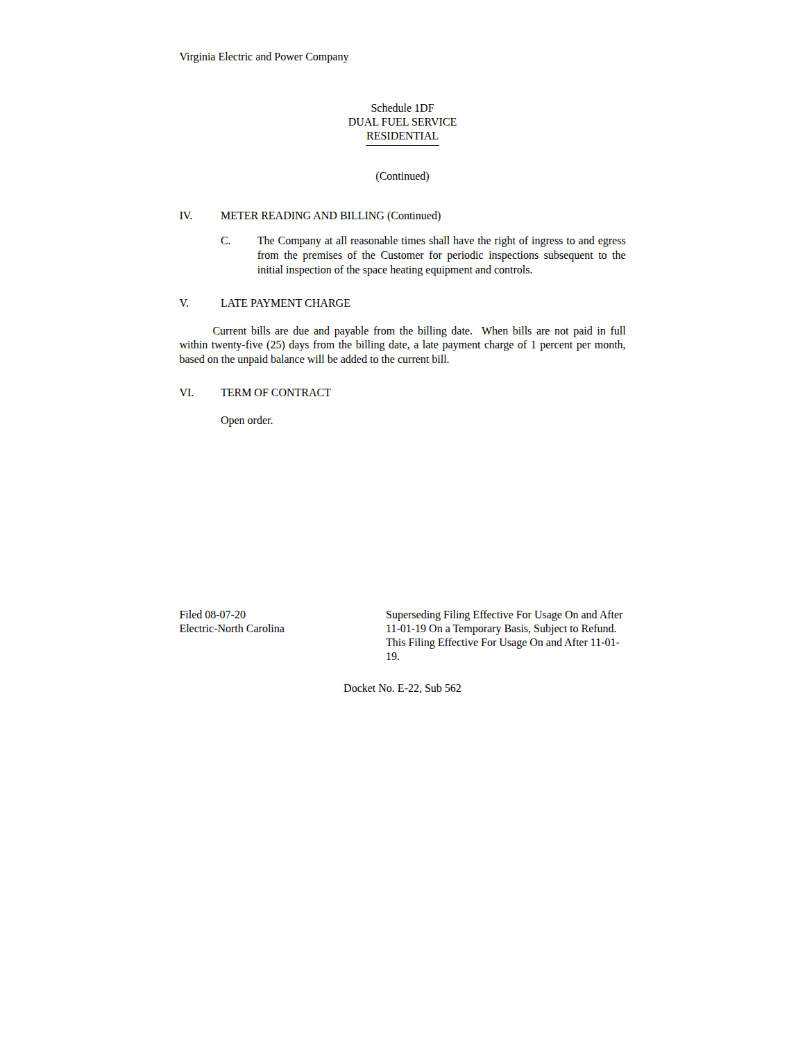Virginia Electric and Power Company
Schedule 1DF
DUAL FUEL SERVICE
RESIDENTIAL
(Continued)
IV.
METER READING AND BILLING (Continued)
C.
The Company at all reasonable times shall have the right of ingress to and egress from the premises of the Customer for periodic inspections subsequent to the initial inspection of the space heating equipment and controls.
V.
LATE PAYMENT CHARGE
Current bills are due and payable from the billing date. When bills are not paid in full within twenty-five (25) days from the billing date, a late payment charge of 1 percent per month, based on the unpaid balance will be added to the current bill.
VI.
TERM OF CONTRACT
Open order.
Filed 08-07-20
Electric-North Carolina
Superseding Filing Effective For Usage On and After 11-01-19 On a Temporary Basis, Subject to Refund. This Filing Effective For Usage On and After 11-01-19.
Docket No. E-22, Sub 562